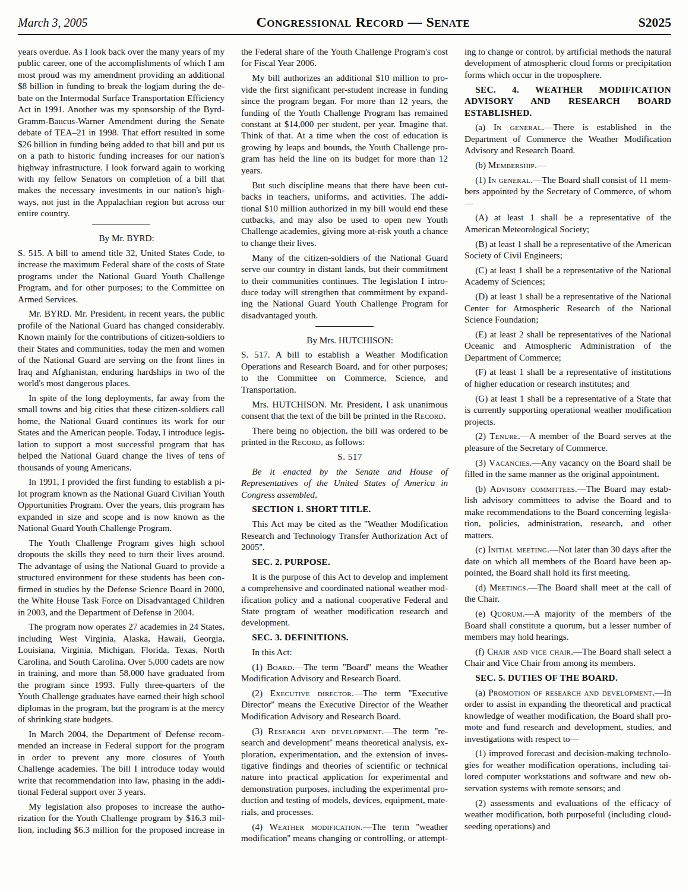March 3, 2005
Congressional Record — Senate
S2025
years overdue. As I look back over the many years of my public career, one of the accomplishments of which I am most proud was my amendment providing an additional $8 billion in funding to break the logjam during the debate on the Intermodal Surface Transportation Efficiency Act in 1991. Another was my sponsorship of the Byrd-Gramm-Baucus-Warner Amendment during the Senate debate of TEA–21 in 1998. That effort resulted in some $26 billion in funding being added to that bill and put us on a path to historic funding increases for our nation's highway infrastructure. I look forward again to working with my fellow Senators on completion of a bill that makes the necessary investments in our nation's highways, not just in the Appalachian region but across our entire country.
By Mr. BYRD:
S. 515. A bill to amend title 32, United States Code, to increase the maximum Federal share of the costs of State programs under the National Guard Youth Challenge Program, and for other purposes; to the Committee on Armed Services.
Mr. BYRD. Mr. President, in recent years, the public profile of the National Guard has changed considerably. Known mainly for the contributions of citizen-soldiers to their States and communities, today the men and women of the National Guard are serving on the front lines in Iraq and Afghanistan, enduring hardships in two of the world's most dangerous places.
In spite of the long deployments, far away from the small towns and big cities that these citizen-soldiers call home, the National Guard continues its work for our States and the American people. Today, I introduce legislation to support a most successful program that has helped the National Guard change the lives of tens of thousands of young Americans.
In 1991, I provided the first funding to establish a pilot program known as the National Guard Civilian Youth Opportunities Program. Over the years, this program has expanded in size and scope and is now known as the National Guard Youth Challenge Program.
The Youth Challenge Program gives high school dropouts the skills they need to turn their lives around. The advantage of using the National Guard to provide a structured environment for these students has been confirmed in studies by the Defense Science Board in 2000, the White House Task Force on Disadvantaged Children in 2003, and the Department of Defense in 2004.
The program now operates 27 academies in 24 States, including West Virginia, Alaska, Hawaii, Georgia, Louisiana, Virginia, Michigan, Florida, Texas, North Carolina, and South Carolina. Over 5,000 cadets are now in training, and more than 58,000 have graduated from the program since 1993. Fully three-quarters of the Youth Challenge graduates have earned their high school diplomas in the program, but the program is at the mercy of shrinking state budgets.
In March 2004, the Department of Defense recommended an increase in Federal support for the program in order to prevent any more closures of Youth Challenge academies. The bill I introduce today would write that recommendation into law, phasing in the additional Federal support over 3 years.
My legislation also proposes to increase the authorization for the Youth Challenge program by $16.3 million, including $6.3 million for the proposed increase in the Federal share of the Youth Challenge Program's cost for Fiscal Year 2006.
My bill authorizes an additional $10 million to provide the first significant per-student increase in funding since the program began. For more than 12 years, the funding of the Youth Challenge Program has remained constant at $14,000 per student, per year. Imagine that. Think of that. At a time when the cost of education is growing by leaps and bounds, the Youth Challenge program has held the line on its budget for more than 12 years.
But such discipline means that there have been cutbacks in teachers, uniforms, and activities. The additional $10 million authorized in my bill would end these cutbacks, and may also be used to open new Youth Challenge academies, giving more at-risk youth a chance to change their lives.
Many of the citizen-soldiers of the National Guard serve our country in distant lands, but their commitment to their communities continues. The legislation I introduce today will strengthen that commitment by expanding the National Guard Youth Challenge Program for disadvantaged youth.
By Mrs. HUTCHISON:
S. 517. A bill to establish a Weather Modification Operations and Research Board, and for other purposes; to the Committee on Commerce, Science, and Transportation.
Mrs. HUTCHISON. Mr. President, I ask unanimous consent that the text of the bill be printed in the Record.
There being no objection, the bill was ordered to be printed in the Record, as follows:
S. 517
Be it enacted by the Senate and House of Representatives of the United States of America in Congress assembled,
SECTION 1. SHORT TITLE.
This Act may be cited as the ''Weather Modification Research and Technology Transfer Authorization Act of 2005''.
SEC. 2. PURPOSE.
It is the purpose of this Act to develop and implement a comprehensive and coordinated national weather modification policy and a national cooperative Federal and State program of weather modification research and development.
SEC. 3. DEFINITIONS.
In this Act:
(1) Board.—The term ''Board'' means the Weather Modification Advisory and Research Board.
(2) Executive director.—The term ''Executive Director'' means the Executive Director of the Weather Modification Advisory and Research Board.
(3) Research and development.—The term ''research and development'' means theoretical analysis, exploration, experimentation, and the extension of investigative findings and theories of scientific or technical nature into practical application for experimental and demonstration purposes, including the experimental production and testing of models, devices, equipment, materials, and processes.
(4) Weather modification.—The term ''weather modification'' means changing or controlling, or attempting to change or control, by artificial methods the natural development of atmospheric cloud forms or precipitation forms which occur in the troposphere.
SEC. 4. WEATHER MODIFICATION ADVISORY AND RESEARCH BOARD ESTABLISHED.
(a) In general.—There is established in the Department of Commerce the Weather Modification Advisory and Research Board.
(b) Membership.—
(1) In general.—The Board shall consist of 11 members appointed by the Secretary of Commerce, of whom—
(A) at least 1 shall be a representative of the American Meteorological Society;
(B) at least 1 shall be a representative of the American Society of Civil Engineers;
(C) at least 1 shall be a representative of the National Academy of Sciences;
(D) at least 1 shall be a representative of the National Center for Atmospheric Research of the National Science Foundation;
(E) at least 2 shall be representatives of the National Oceanic and Atmospheric Administration of the Department of Commerce;
(F) at least 1 shall be a representative of institutions of higher education or research institutes; and
(G) at least 1 shall be a representative of a State that is currently supporting operational weather modification projects.
(2) Tenure.—A member of the Board serves at the pleasure of the Secretary of Commerce.
(3) Vacancies.—Any vacancy on the Board shall be filled in the same manner as the original appointment.
(b) Advisory committees.—The Board may establish advisory committees to advise the Board and to make recommendations to the Board concerning legislation, policies, administration, research, and other matters.
(c) Initial meeting.—Not later than 30 days after the date on which all members of the Board have been appointed, the Board shall hold its first meeting.
(d) Meetings.—The Board shall meet at the call of the Chair.
(e) Quorum.—A majority of the members of the Board shall constitute a quorum, but a lesser number of members may hold hearings.
(f) Chair and vice chair.—The Board shall select a Chair and Vice Chair from among its members.
SEC. 5. DUTIES OF THE BOARD.
(a) Promotion of research and development.—In order to assist in expanding the theoretical and practical knowledge of weather modification, the Board shall promote and fund research and development, studies, and investigations with respect to—
(1) improved forecast and decision-making technologies for weather modification operations, including tailored computer workstations and software and new observation systems with remote sensors; and
(2) assessments and evaluations of the efficacy of weather modification, both purposeful (including cloud-seeding operations) and